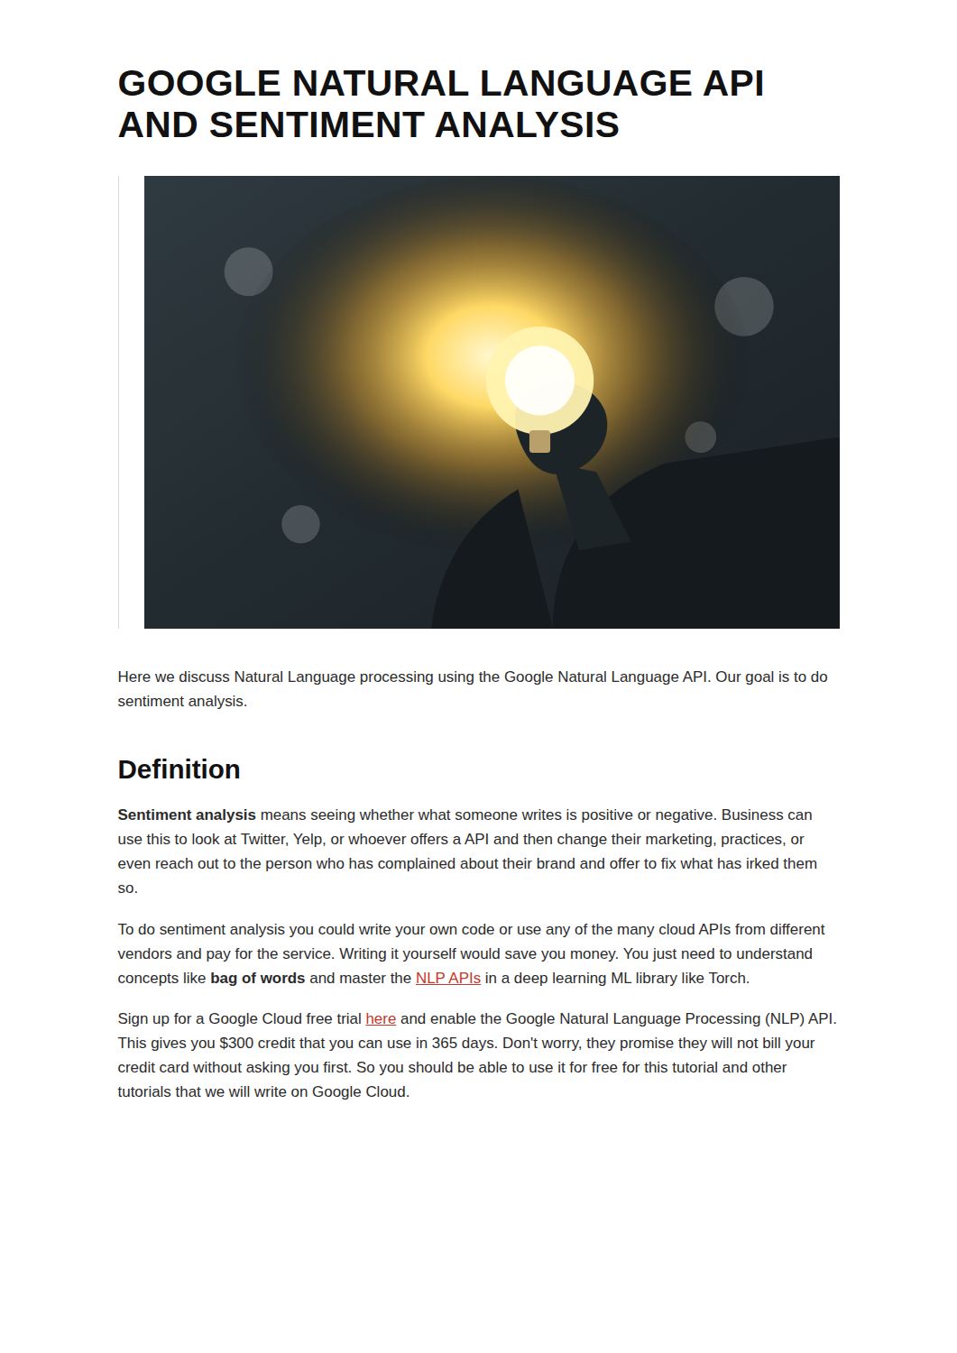Google Natural Language API and Sentiment Analysis
Here we discuss Natural Language processing using the Google Natural Language API. Our goal is to do sentiment analysis.
Definition
Sentiment analysis means seeing whether what someone writes is positive or negative. Business can use this to look at Twitter, Yelp, or whoever offers a API and then change their marketing, practices, or even reach out to the person who has complained about their brand and offer to fix what has irked them so.
To do sentiment analysis you could write your own code or use any of the many cloud APIs from different vendors and pay for the service. Writing it yourself would save you money. You just need to understand concepts like bag of words and master the NLP APIs in a deep learning ML library like Torch.
Sign up for a Google Cloud free trial here and enable the Google Natural Language Processing (NLP) API. This gives you $300 credit that you can use in 365 days. Don't worry, they promise they will not bill your credit card without asking you first. So you should be able to use it for free for this tutorial and other tutorials that we will write on Google Cloud.